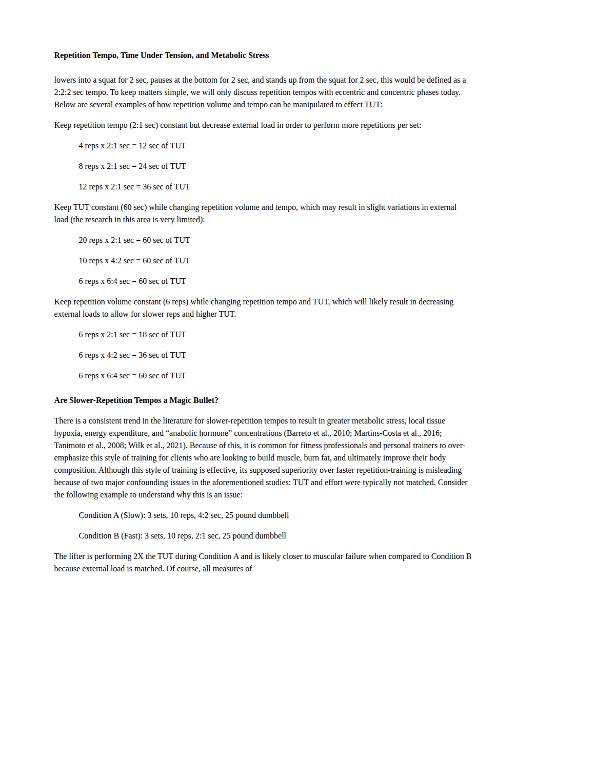Repetition Tempo, Time Under Tension, and Metabolic Stress
lowers into a squat for 2 sec, pauses at the bottom for 2 sec, and stands up from the squat for 2 sec, this would be defined as a 2:2:2 sec tempo. To keep matters simple, we will only discuss repetition tempos with eccentric and concentric phases today. Below are several examples of how repetition volume and tempo can be manipulated to effect TUT:
Keep repetition tempo (2:1 sec) constant but decrease external load in order to perform more repetitions per set:
4 reps x 2:1 sec = 12 sec of TUT
8 reps x 2:1 sec = 24 sec of TUT
12 reps x 2:1 sec = 36 sec of TUT
Keep TUT constant (60 sec) while changing repetition volume and tempo, which may result in slight variations in external load (the research in this area is very limited):
20 reps x 2:1 sec = 60 sec of TUT
10 reps x 4:2 sec = 60 sec of TUT
6 reps x 6:4 sec = 60 sec of TUT
Keep repetition volume constant (6 reps) while changing repetition tempo and TUT, which will likely result in decreasing external loads to allow for slower reps and higher TUT.
6 reps x 2:1 sec = 18 sec of TUT
6 reps x 4:2 sec = 36 sec of TUT
6 reps x 6:4 sec = 60 sec of TUT
Are Slower-Repetition Tempos a Magic Bullet?
There is a consistent trend in the literature for slower-repetition tempos to result in greater metabolic stress, local tissue hypoxia, energy expenditure, and “anabolic hormone” concentrations (Barreto et al., 2010; Martins-Costa et al., 2016; Tanimoto et al., 2008; Wilk et al., 2021). Because of this, it is common for fitness professionals and personal trainers to over-emphasize this style of training for clients who are looking to build muscle, burn fat, and ultimately improve their body composition. Although this style of training is effective, its supposed superiority over faster repetition-training is misleading because of two major confounding issues in the aforementioned studies: TUT and effort were typically not matched. Consider the following example to understand why this is an issue:
Condition A (Slow): 3 sets, 10 reps, 4:2 sec, 25 pound dumbbell
Condition B (Fast): 3 sets, 10 reps, 2:1 sec, 25 pound dumbbell
The lifter is performing 2X the TUT during Condition A and is likely closer to muscular failure when compared to Condition B because external load is matched. Of course, all measures of